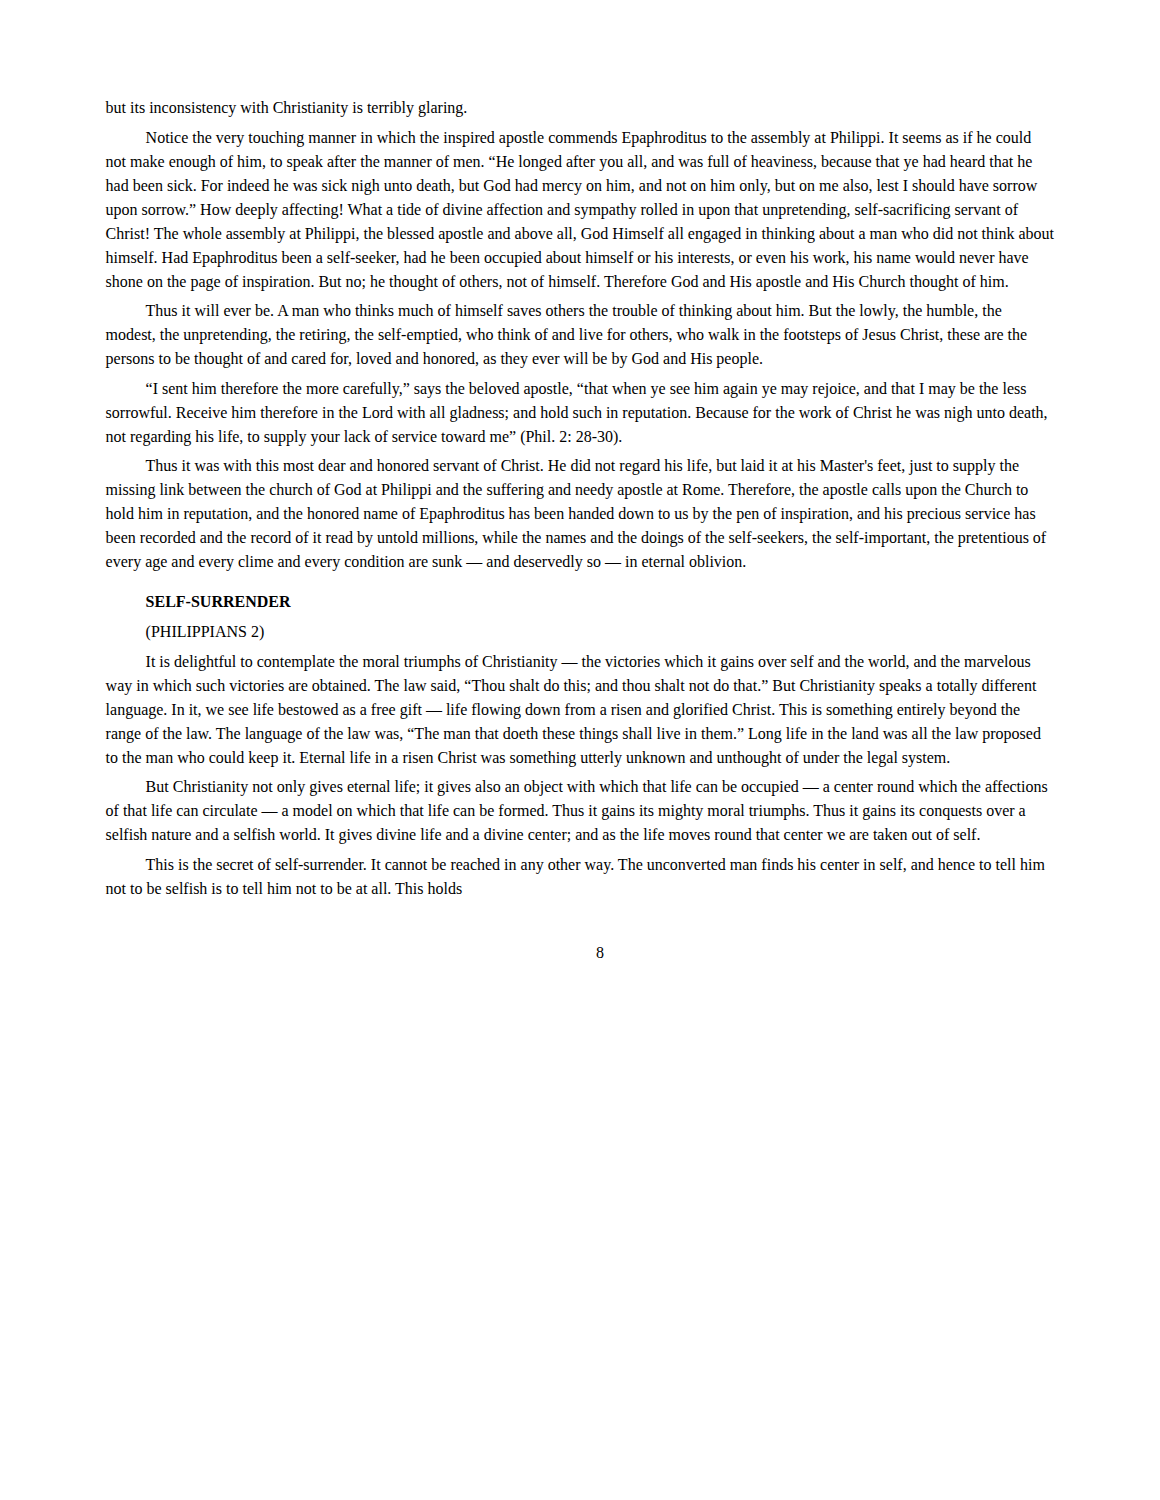but its inconsistency with Christianity is terribly glaring.
Notice the very touching manner in which the inspired apostle commends Epaphroditus to the assembly at Philippi. It seems as if he could not make enough of him, to speak after the manner of men. “He longed after you all, and was full of heaviness, because that ye had heard that he had been sick. For indeed he was sick nigh unto death, but God had mercy on him, and not on him only, but on me also, lest I should have sorrow upon sorrow.” How deeply affecting! What a tide of divine affection and sympathy rolled in upon that unpretending, self-sacrificing servant of Christ! The whole assembly at Philippi, the blessed apostle and above all, God Himself all engaged in thinking about a man who did not think about himself. Had Epaphroditus been a self-seeker, had he been occupied about himself or his interests, or even his work, his name would never have shone on the page of inspiration. But no; he thought of others, not of himself. Therefore God and His apostle and His Church thought of him.
Thus it will ever be. A man who thinks much of himself saves others the trouble of thinking about him. But the lowly, the humble, the modest, the unpretending, the retiring, the self-emptied, who think of and live for others, who walk in the footsteps of Jesus Christ, these are the persons to be thought of and cared for, loved and honored, as they ever will be by God and His people.
“I sent him therefore the more carefully,” says the beloved apostle, “that when ye see him again ye may rejoice, and that I may be the less sorrowful. Receive him therefore in the Lord with all gladness; and hold such in reputation. Because for the work of Christ he was nigh unto death, not regarding his life, to supply your lack of service toward me” (Phil. 2: 28-30).
Thus it was with this most dear and honored servant of Christ. He did not regard his life, but laid it at his Master's feet, just to supply the missing link between the church of God at Philippi and the suffering and needy apostle at Rome. Therefore, the apostle calls upon the Church to hold him in reputation, and the honored name of Epaphroditus has been handed down to us by the pen of inspiration, and his precious service has been recorded and the record of it read by untold millions, while the names and the doings of the self-seekers, the self-important, the pretentious of every age and every clime and every condition are sunk — and deservedly so — in eternal oblivion.
SELF-SURRENDER
(PHILIPPIANS 2)
It is delightful to contemplate the moral triumphs of Christianity — the victories which it gains over self and the world, and the marvelous way in which such victories are obtained. The law said, “Thou shalt do this; and thou shalt not do that.” But Christianity speaks a totally different language. In it, we see life bestowed as a free gift — life flowing down from a risen and glorified Christ. This is something entirely beyond the range of the law. The language of the law was, “The man that doeth these things shall live in them.” Long life in the land was all the law proposed to the man who could keep it. Eternal life in a risen Christ was something utterly unknown and unthought of under the legal system.
But Christianity not only gives eternal life; it gives also an object with which that life can be occupied — a center round which the affections of that life can circulate — a model on which that life can be formed. Thus it gains its mighty moral triumphs. Thus it gains its conquests over a selfish nature and a selfish world. It gives divine life and a divine center; and as the life moves round that center we are taken out of self.
This is the secret of self-surrender. It cannot be reached in any other way. The unconverted man finds his center in self, and hence to tell him not to be selfish is to tell him not to be at all. This holds
8